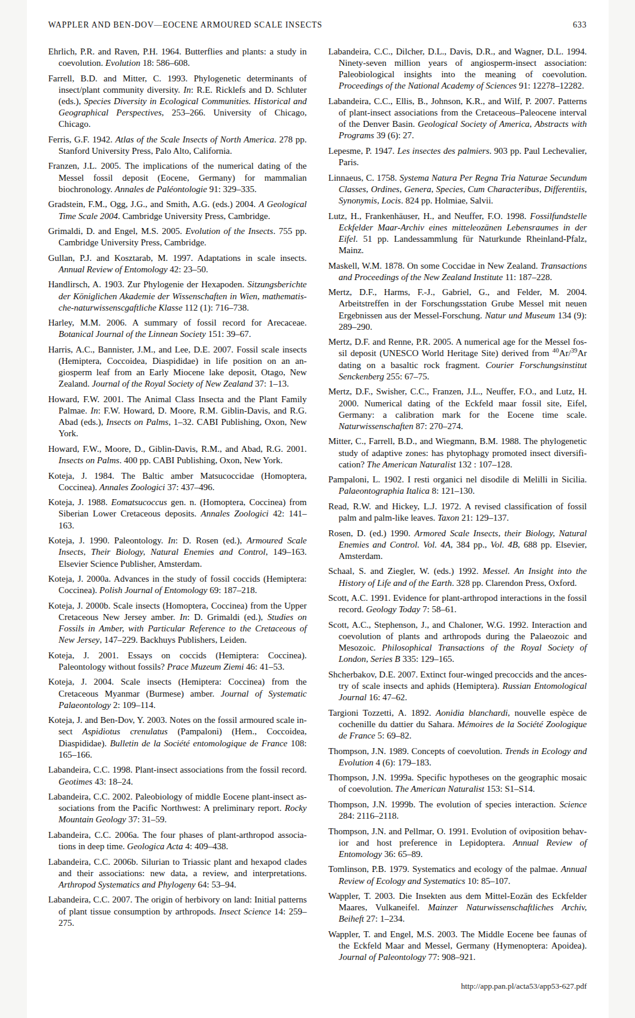Wappler and Ben-Dov—Eocene armoured scale insects 633
Ehrlich, P.R. and Raven, P.H. 1964. Butterflies and plants: a study in coevolution. Evolution 18: 586–608.
Farrell, B.D. and Mitter, C. 1993. Phylogenetic determinants of insect/plant community diversity. In: R.E. Ricklefs and D. Schluter (eds.), Species Diversity in Ecological Communities. Historical and Geographical Perspectives, 253–266. University of Chicago, Chicago.
Ferris, G.F. 1942. Atlas of the Scale Insects of North America. 278 pp. Stanford University Press, Palo Alto, California.
Franzen, J.L. 2005. The implications of the numerical dating of the Messel fossil deposit (Eocene, Germany) for mammalian biochronology. Annales de Paléontologie 91: 329–335.
Gradstein, F.M., Ogg, J.G., and Smith, A.G. (eds.) 2004. A Geological Time Scale 2004. Cambridge University Press, Cambridge.
Grimaldi, D. and Engel, M.S. 2005. Evolution of the Insects. 755 pp. Cambridge University Press, Cambridge.
Gullan, P.J. and Kosztarab, M. 1997. Adaptations in scale insects. Annual Review of Entomology 42: 23–50.
Handlirsch, A. 1903. Zur Phylogenie der Hexapoden. Sitzungsberichte der Königlichen Akademie der Wissenschaften in Wien, mathematische-naturwissenscgaftliche Klasse 112 (1): 716–738.
Harley, M.M. 2006. A summary of fossil record for Arecaceae. Botanical Journal of the Linnean Society 151: 39–67.
Harris, A.C., Bannister, J.M., and Lee, D.E. 2007. Fossil scale insects (Hemiptera, Coccoidea, Diaspididae) in life position on an angiosperm leaf from an Early Miocene lake deposit, Otago, New Zealand. Journal of the Royal Society of New Zealand 37: 1–13.
Howard, F.W. 2001. The Animal Class Insecta and the Plant Family Palmae. In: F.W. Howard, D. Moore, R.M. Giblin-Davis, and R.G. Abad (eds.), Insects on Palms, 1–32. CABI Publishing, Oxon, New York.
Howard, F.W., Moore, D., Giblin-Davis, R.M., and Abad, R.G. 2001. Insects on Palms. 400 pp. CABI Publishing, Oxon, New York.
Koteja, J. 1984. The Baltic amber Matsucoccidae (Homoptera, Coccinea). Annales Zoologici 37: 437–496.
Koteja, J. 1988. Eomatsucoccus gen. n. (Homoptera, Coccinea) from Siberian Lower Cretaceous deposits. Annales Zoologici 42: 141–163.
Koteja, J. 1990. Paleontology. In: D. Rosen (ed.), Armoured Scale Insects, Their Biology, Natural Enemies and Control, 149–163. Elsevier Science Publisher, Amsterdam.
Koteja, J. 2000a. Advances in the study of fossil coccids (Hemiptera: Coccinea). Polish Journal of Entomology 69: 187–218.
Koteja, J. 2000b. Scale insects (Homoptera, Coccinea) from the Upper Cretaceous New Jersey amber. In: D. Grimaldi (ed.), Studies on Fossils in Amber, with Particular Reference to the Cretaceous of New Jersey, 147–229. Backhuys Publishers, Leiden.
Koteja, J. 2001. Essays on coccids (Hemiptera: Coccinea). Paleontology without fossils? Prace Muzeum Ziemi 46: 41–53.
Koteja, J. 2004. Scale insects (Hemiptera: Coccinea) from the Cretaceous Myanmar (Burmese) amber. Journal of Systematic Palaeontology 2: 109–114.
Koteja, J. and Ben-Dov, Y. 2003. Notes on the fossil armoured scale insect Aspidiotus crenulatus (Pampaloni) (Hem., Coccoidea, Diaspididae). Bulletin de la Société entomologique de France 108: 165–166.
Labandeira, C.C. 1998. Plant-insect associations from the fossil record. Geotimes 43: 18–24.
Labandeira, C.C. 2002. Paleobiology of middle Eocene plant-insect associations from the Pacific Northwest: A preliminary report. Rocky Mountain Geology 37: 31–59.
Labandeira, C.C. 2006a. The four phases of plant-arthropod associations in deep time. Geologica Acta 4: 409–438.
Labandeira, C.C. 2006b. Silurian to Triassic plant and hexapod clades and their associations: new data, a review, and interpretations. Arthropod Systematics and Phylogeny 64: 53–94.
Labandeira, C.C. 2007. The origin of herbivory on land: Initial patterns of plant tissue consumption by arthropods. Insect Science 14: 259–275.
Labandeira, C.C., Dilcher, D.L., Davis, D.R., and Wagner, D.L. 1994. Ninety-seven million years of angiosperm-insect association: Paleobiological insights into the meaning of coevolution. Proceedings of the National Academy of Sciences 91: 12278–12282.
Labandeira, C.C., Ellis, B., Johnson, K.R., and Wilf, P. 2007. Patterns of plant-insect associations from the Cretaceous–Paleocene interval of the Denver Basin. Geological Society of America, Abstracts with Programs 39 (6): 27.
Lepesme, P. 1947. Les insectes des palmiers. 903 pp. Paul Lechevalier, Paris.
Linnaeus, C. 1758. Systema Natura Per Regna Tria Naturae Secundum Classes, Ordines, Genera, Species, Cum Characteribus, Differentiis, Synonymis, Locis. 824 pp. Holmiae, Salvii.
Lutz, H., Frankenhäuser, H., and Neuffer, F.O. 1998. Fossilfundstelle Eckfelder Maar-Archiv eines mitteleozänen Lebensraumes in der Eifel. 51 pp. Landessammlung für Naturkunde Rheinland-Pfalz, Mainz.
Maskell, W.M. 1878. On some Coccidae in New Zealand. Transactions and Proceedings of the New Zealand Institute 11: 187–228.
Mertz, D.F., Harms, F.-J., Gabriel, G., and Felder, M. 2004. Arbeitstreffen in der Forschungsstation Grube Messel mit neuen Ergebnissen aus der Messel-Forschung. Natur und Museum 134 (9): 289–290.
Mertz, D.F. and Renne, P.R. 2005. A numerical age for the Messel fossil deposit (UNESCO World Heritage Site) derived from 40Ar/39Ar dating on a basaltic rock fragment. Courier Forschungsinstitut Senckenberg 255: 67–75.
Mertz, D.F., Swisher, C.C., Franzen, J.L., Neuffer, F.O., and Lutz, H. 2000. Numerical dating of the Eckfeld maar fossil site, Eifel, Germany: a calibration mark for the Eocene time scale. Naturwissenschaften 87: 270–274.
Mitter, C., Farrell, B.D., and Wiegmann, B.M. 1988. The phylogenetic study of adaptive zones: has phytophagy promoted insect diversification? The American Naturalist 132 : 107–128.
Pampaloni, L. 1902. I resti organici nel disodile di Melilli in Sicilia. Palaeontographia Italica 8: 121–130.
Read, R.W. and Hickey, L.J. 1972. A revised classification of fossil palm and palm-like leaves. Taxon 21: 129–137.
Rosen, D. (ed.) 1990. Armored Scale Insects, their Biology, Natural Enemies and Control. Vol. 4A, 384 pp., Vol. 4B, 688 pp. Elsevier, Amsterdam.
Schaal, S. and Ziegler, W. (eds.) 1992. Messel. An Insight into the History of Life and of the Earth. 328 pp. Clarendon Press, Oxford.
Scott, A.C. 1991. Evidence for plant-arthropod interactions in the fossil record. Geology Today 7: 58–61.
Scott, A.C., Stephenson, J., and Chaloner, W.G. 1992. Interaction and coevolution of plants and arthropods during the Palaeozoic and Mesozoic. Philosophical Transactions of the Royal Society of London, Series B 335: 129–165.
Shcherbakov, D.E. 2007. Extinct four-winged precoccids and the ancestry of scale insects and aphids (Hemiptera). Russian Entomological Journal 16: 47–62.
Targioni Tozzetti, A. 1892. Aonidia blanchardi, nouvelle espèce de cochenille du dattier du Sahara. Mémoires de la Société Zoologique de France 5: 69–82.
Thompson, J.N. 1989. Concepts of coevolution. Trends in Ecology and Evolution 4 (6): 179–183.
Thompson, J.N. 1999a. Specific hypotheses on the geographic mosaic of coevolution. The American Naturalist 153: S1–S14.
Thompson, J.N. 1999b. The evolution of species interaction. Science 284: 2116–2118.
Thompson, J.N. and Pellmar, O. 1991. Evolution of oviposition behavior and host preference in Lepidoptera. Annual Review of Entomology 36: 65–89.
Tomlinson, P.B. 1979. Systematics and ecology of the palmae. Annual Review of Ecology and Systematics 10: 85–107.
Wappler, T. 2003. Die Insekten aus dem Mittel-Eozän des Eckfelder Maares, Vulkaneifel. Mainzer Naturwissenschaftliches Archiv, Beiheft 27: 1–234.
Wappler, T. and Engel, M.S. 2003. The Middle Eocene bee faunas of the Eckfeld Maar and Messel, Germany (Hymenoptera: Apoidea). Journal of Paleontology 77: 908–921.
http://app.pan.pl/acta53/app53-627.pdf